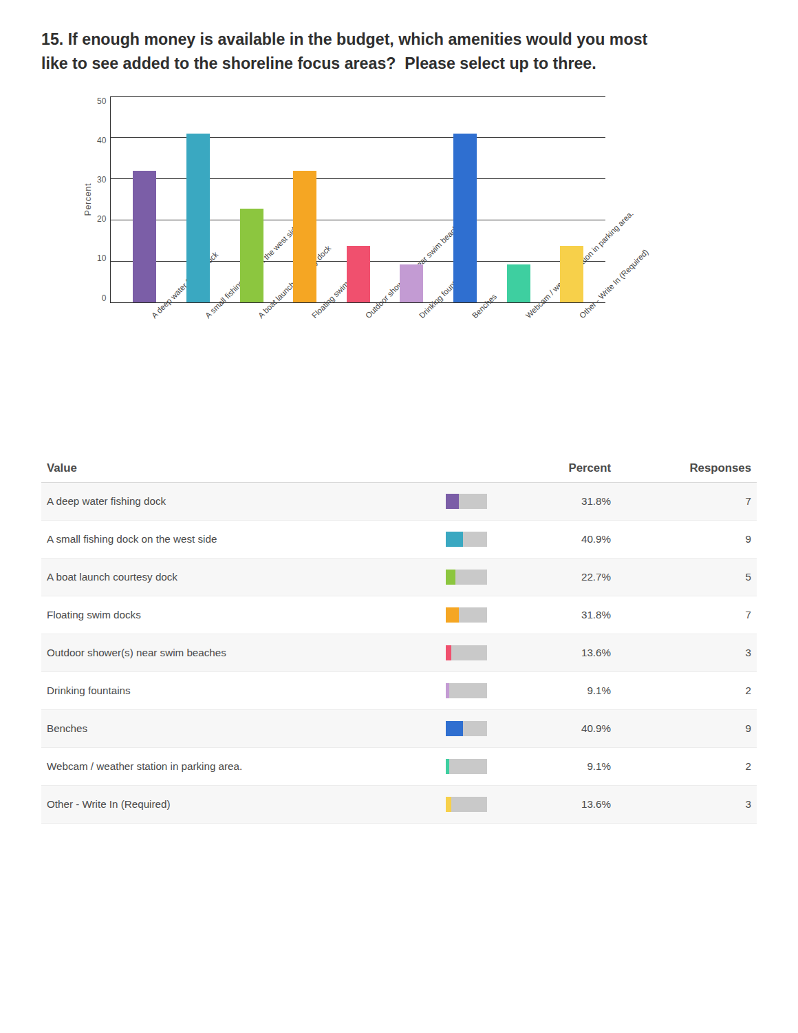15. If enough money is available in the budget, which amenities would you most like to see added to the shoreline focus areas? Please select up to three.
Percent
50 40 30 20 10 0
A deep water fishing dock A small fishing dock on the west side A boat launch courtesy dock Floating swim docks Outdoor shower(s) near swim beaches Drinking fountains Benches Webcam / weather station in parking area. Other - Write In (Required)
| Value | | Percent | Responses |
| --- | --- | --- | --- |
| A deep water fishing dock | | 31.8% | 7 |
| A small fishing dock on the west side | | 40.9% | 9 |
| A boat launch courtesy dock | | 22.7% | 5 |
| Floating swim docks | | 31.8% | 7 |
| Outdoor shower(s) near swim beaches | | 13.6% | 3 |
| Drinking fountains | | 9.1% | 2 |
| Benches | | 40.9% | 9 |
| Webcam / weather station in parking area. | | 9.1% | 2 |
| Other - Write In (Required) | | 13.6% | 3 |